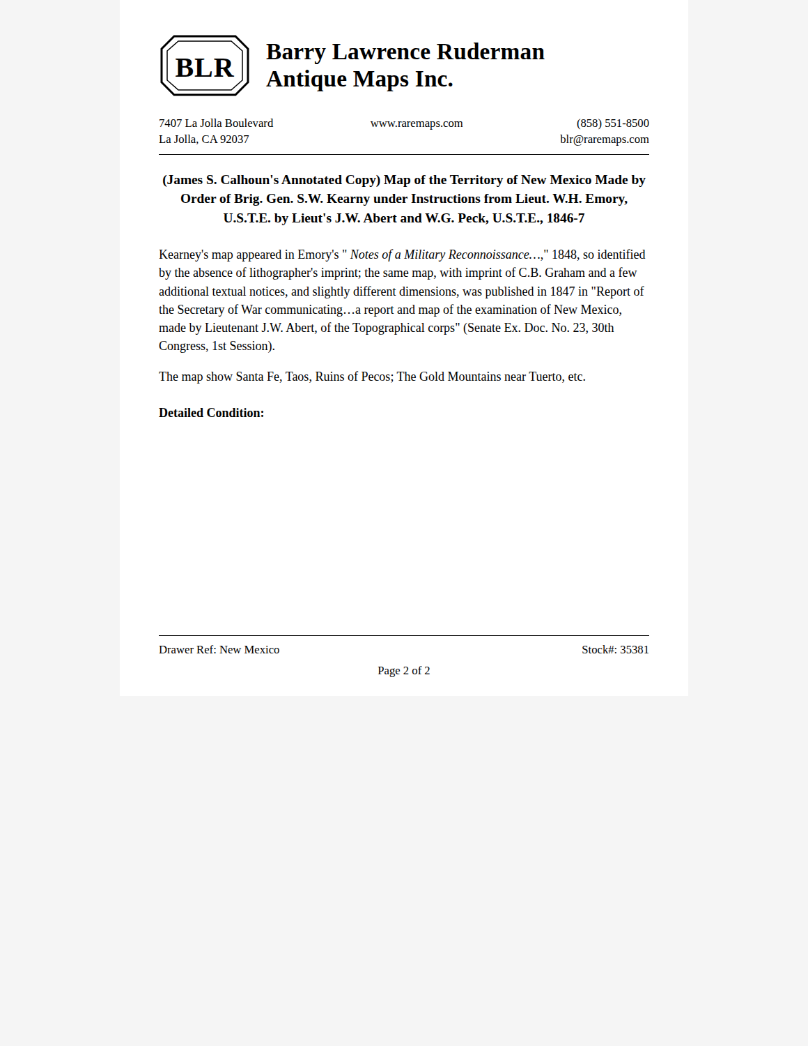BLR
Barry Lawrence Ruderman
Antique Maps Inc.
7407 La Jolla Boulevard
La Jolla, CA 92037
www.raremaps.com
(858) 551-8500
blr@raremaps.com
(James S. Calhoun's Annotated Copy) Map of the Territory of New Mexico Made by Order of Brig. Gen. S.W. Kearny under Instructions from Lieut. W.H. Emory, U.S.T.E. by Lieut's J.W. Abert and W.G. Peck, U.S.T.E., 1846-7
Kearney's map appeared in Emory's " Notes of a Military Reconnoissance…," 1848, so identified by the absence of lithographer's imprint; the same map, with imprint of C.B. Graham and a few additional textual notices, and slightly different dimensions, was published in 1847 in "Report of the Secretary of War communicating…a report and map of the examination of New Mexico, made by Lieutenant J.W. Abert, of the Topographical corps" (Senate Ex. Doc. No. 23, 30th Congress, 1st Session).
The map show Santa Fe, Taos, Ruins of Pecos; The Gold Mountains near Tuerto, etc.
Detailed Condition:
Drawer Ref: New Mexico Stock#: 35381
Page 2 of 2